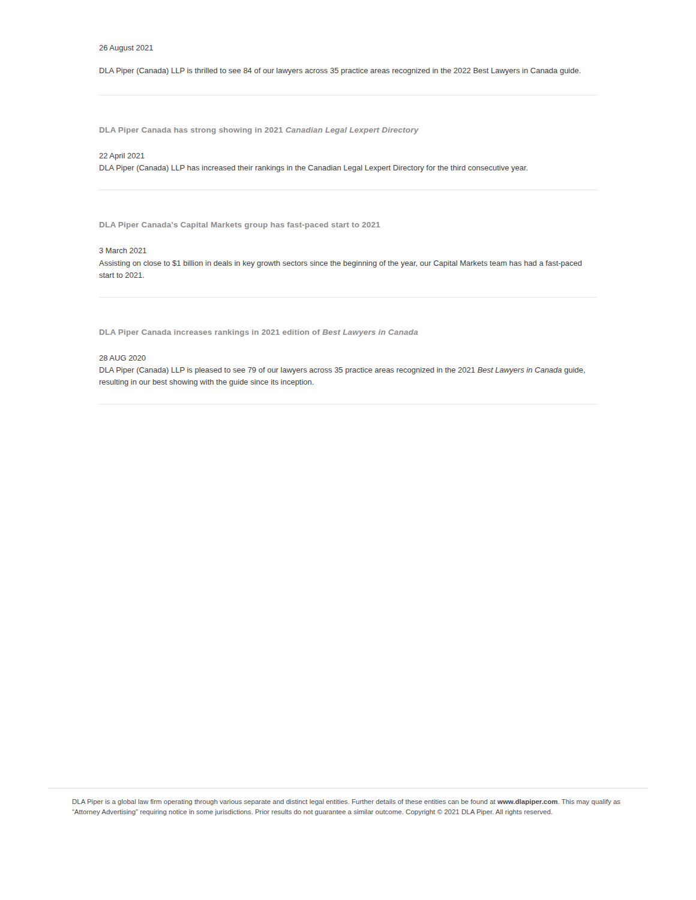26 August 2021
DLA Piper (Canada) LLP is thrilled to see 84 of our lawyers across 35 practice areas recognized in the 2022 Best Lawyers in Canada guide.
DLA Piper Canada has strong showing in 2021 Canadian Legal Lexpert Directory
22 April 2021
DLA Piper (Canada) LLP has increased their rankings in the Canadian Legal Lexpert Directory for the third consecutive year.
DLA Piper Canada's Capital Markets group has fast-paced start to 2021
3 March 2021
Assisting on close to $1 billion in deals in key growth sectors since the beginning of the year, our Capital Markets team has had a fast-paced start to 2021.
DLA Piper Canada increases rankings in 2021 edition of Best Lawyers in Canada
28 AUG 2020
DLA Piper (Canada) LLP is pleased to see 79 of our lawyers across 35 practice areas recognized in the 2021 Best Lawyers in Canada guide, resulting in our best showing with the guide since its inception.
DLA Piper is a global law firm operating through various separate and distinct legal entities. Further details of these entities can be found at www.dlapiper.com. This may qualify as “Attorney Advertising” requiring notice in some jurisdictions. Prior results do not guarantee a similar outcome. Copyright © 2021 DLA Piper. All rights reserved.